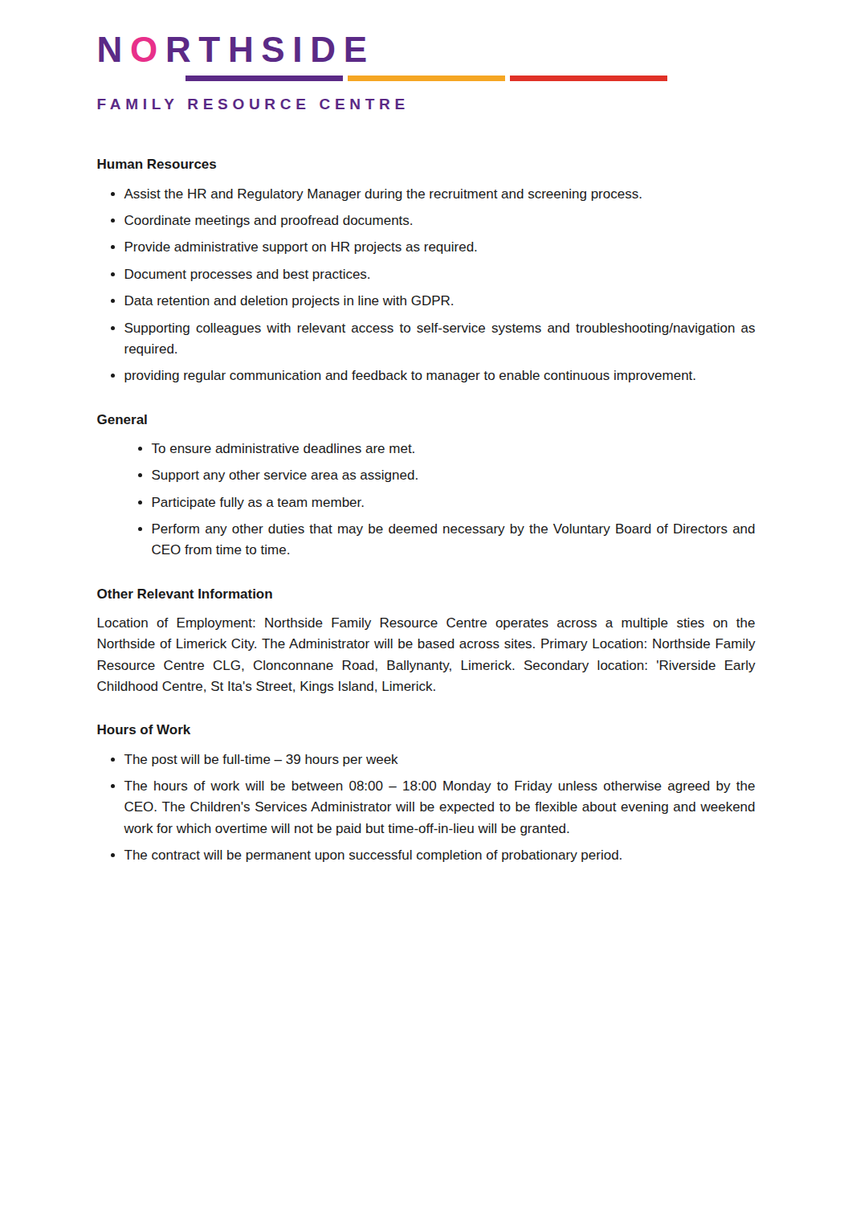NORTHSIDE
FAMILY RESOURCE CENTRE
Human Resources
Assist the HR and Regulatory Manager during the recruitment and screening process.
Coordinate meetings and proofread documents.
Provide administrative support on HR projects as required.
Document processes and best practices.
Data retention and deletion projects in line with GDPR.
Supporting colleagues with relevant access to self-service systems and troubleshooting/navigation as required.
providing regular communication and feedback to manager to enable continuous improvement.
General
To ensure administrative deadlines are met.
Support any other service area as assigned.
Participate fully as a team member.
Perform any other duties that may be deemed necessary by the Voluntary Board of Directors and CEO from time to time.
Other Relevant Information
Location of Employment: Northside Family Resource Centre operates across a multiple sties on the Northside of Limerick City. The Administrator will be based across sites. Primary Location: Northside Family Resource Centre CLG, Clonconnane Road, Ballynanty, Limerick. Secondary location: 'Riverside Early Childhood Centre, St Ita's Street, Kings Island, Limerick.
Hours of Work
The post will be full-time – 39 hours per week
The hours of work will be between 08:00 – 18:00 Monday to Friday unless otherwise agreed by the CEO. The Children's Services Administrator will be expected to be flexible about evening and weekend work for which overtime will not be paid but time-off-in-lieu will be granted.
The contract will be permanent upon successful completion of probationary period.